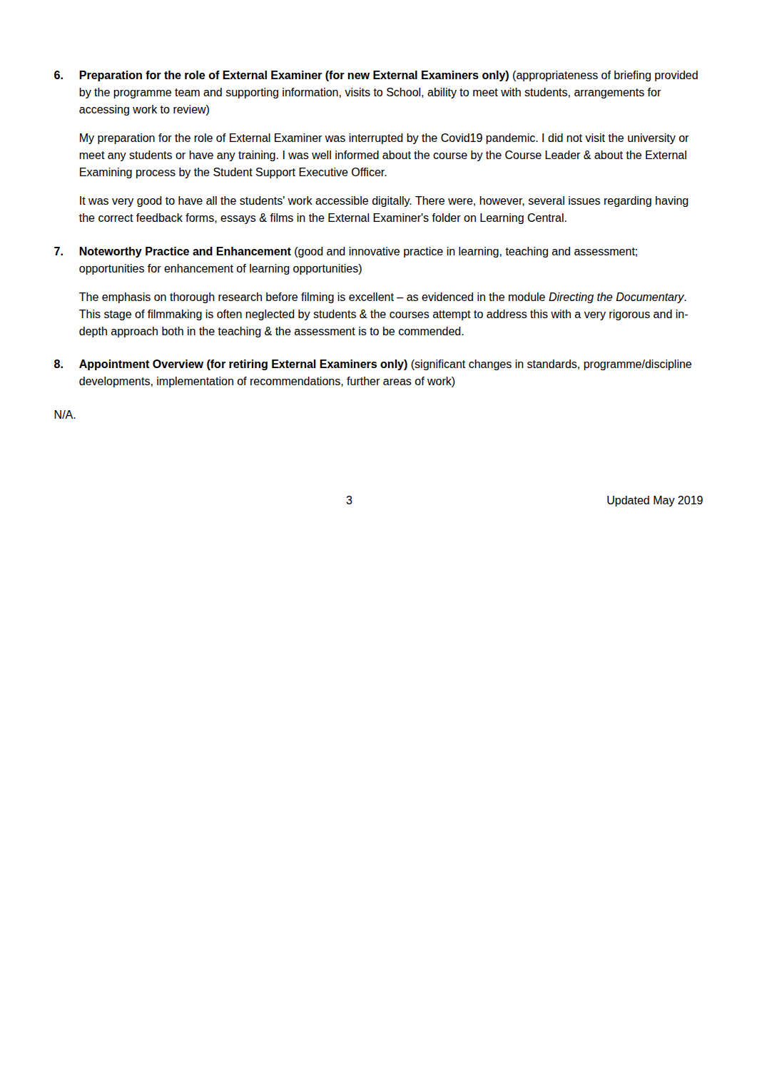Preparation for the role of External Examiner (for new External Examiners only) (appropriateness of briefing provided by the programme team and supporting information, visits to School, ability to meet with students, arrangements for accessing work to review)
My preparation for the role of External Examiner was interrupted by the Covid19 pandemic. I did not visit the university or meet any students or have any training. I was well informed about the course by the Course Leader & about the External Examining process by the Student Support Executive Officer.
It was very good to have all the students' work accessible digitally. There were, however, several issues regarding having the correct feedback forms, essays & films in the External Examiner's folder on Learning Central.
Noteworthy Practice and Enhancement (good and innovative practice in learning, teaching and assessment; opportunities for enhancement of learning opportunities)
The emphasis on thorough research before filming is excellent – as evidenced in the module Directing the Documentary. This stage of filmmaking is often neglected by students & the courses attempt to address this with a very rigorous and in-depth approach both in the teaching & the assessment is to be commended.
Appointment Overview (for retiring External Examiners only) (significant changes in standards, programme/discipline developments, implementation of recommendations, further areas of work)
N/A.
3 Updated May 2019